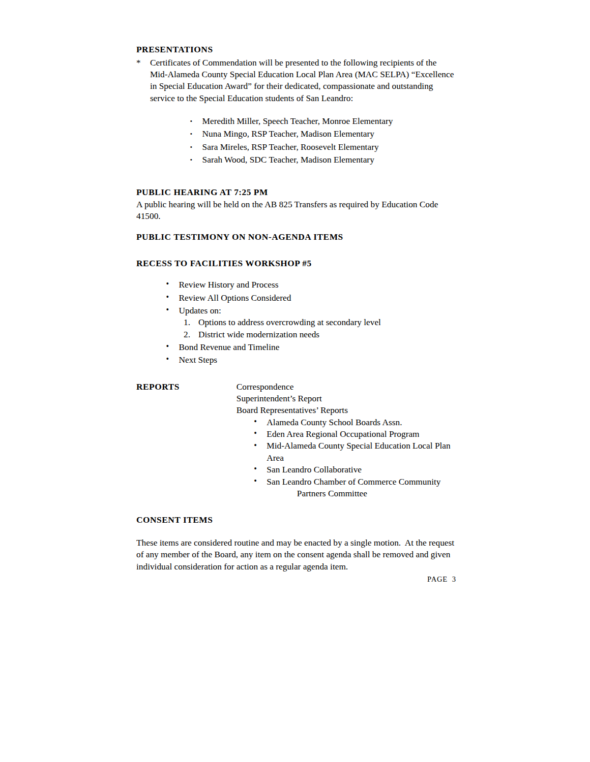PRESENTATIONS
*
Certificates of Commendation will be presented to the following recipients of the Mid-Alameda County Special Education Local Plan Area (MAC SELPA) “Excellence in Special Education Award” for their dedicated, compassionate and outstanding service to the Special Education students of San Leandro:
Meredith Miller, Speech Teacher, Monroe Elementary
Nuna Mingo, RSP Teacher, Madison Elementary
Sara Mireles, RSP Teacher, Roosevelt Elementary
Sarah Wood, SDC Teacher, Madison Elementary
PUBLIC HEARING AT 7:25 PM
A public hearing will be held on the AB 825 Transfers as required by Education Code 41500.
PUBLIC TESTIMONY ON NON-AGENDA ITEMS
RECESS TO FACILITIES WORKSHOP #5
Review History and Process
Review All Options Considered
Updates on:
1. Options to address overcrowding at secondary level
2. District wide modernization needs
Bond Revenue and Timeline
Next Steps
REPORTS
Correspondence
Superintendent’s Report
Board Representatives’ Reports
Alameda County School Boards Assn.
Eden Area Regional Occupational Program
Mid-Alameda County Special Education Local Plan Area
San Leandro Collaborative
San Leandro Chamber of Commerce Community
Partners Committee
CONSENT ITEMS
These items are considered routine and may be enacted by a single motion. At the request of any member of the Board, any item on the consent agenda shall be removed and given individual consideration for action as a regular agenda item.
PAGE 3